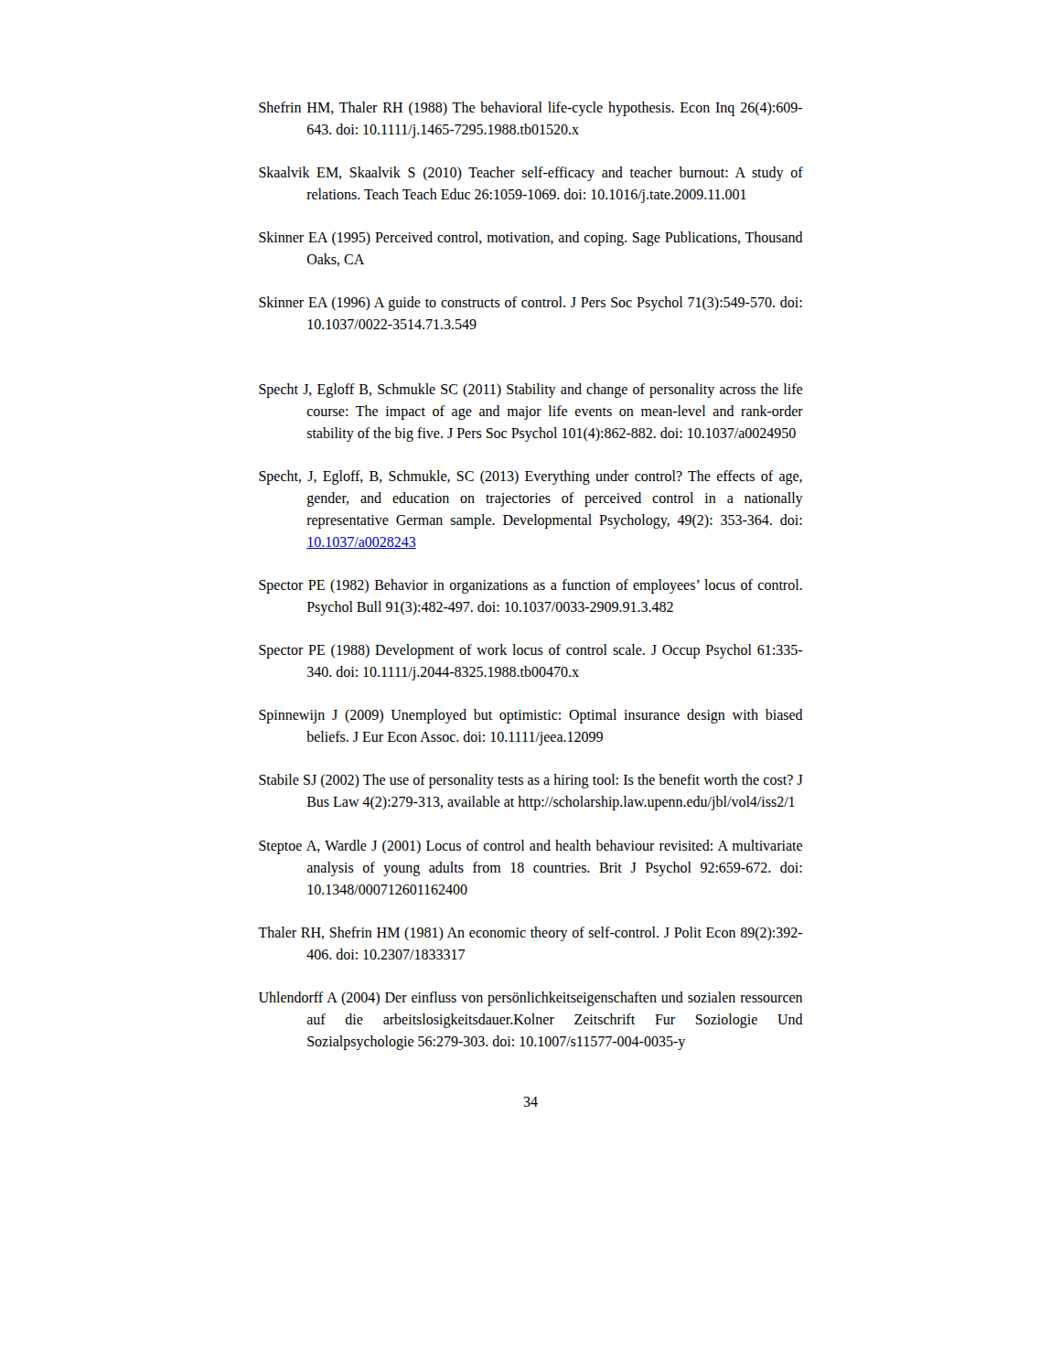Shefrin HM, Thaler RH (1988) The behavioral life-cycle hypothesis. Econ Inq 26(4):609-643. doi: 10.1111/j.1465-7295.1988.tb01520.x
Skaalvik EM, Skaalvik S (2010) Teacher self-efficacy and teacher burnout: A study of relations. Teach Teach Educ 26:1059-1069. doi: 10.1016/j.tate.2009.11.001
Skinner EA (1995) Perceived control, motivation, and coping. Sage Publications, Thousand Oaks, CA
Skinner EA (1996) A guide to constructs of control. J Pers Soc Psychol 71(3):549-570. doi: 10.1037/0022-3514.71.3.549
Specht J, Egloff B, Schmukle SC (2011) Stability and change of personality across the life course: The impact of age and major life events on mean-level and rank-order stability of the big five. J Pers Soc Psychol 101(4):862-882. doi: 10.1037/a0024950
Specht, J, Egloff, B, Schmukle, SC (2013) Everything under control? The effects of age, gender, and education on trajectories of perceived control in a nationally representative German sample. Developmental Psychology, 49(2): 353-364. doi: 10.1037/a0028243
Spector PE (1982) Behavior in organizations as a function of employees’ locus of control. Psychol Bull 91(3):482-497. doi: 10.1037/0033-2909.91.3.482
Spector PE (1988) Development of work locus of control scale. J Occup Psychol 61:335-340. doi: 10.1111/j.2044-8325.1988.tb00470.x
Spinnewijn J (2009) Unemployed but optimistic: Optimal insurance design with biased beliefs. J Eur Econ Assoc. doi: 10.1111/jeea.12099
Stabile SJ (2002) The use of personality tests as a hiring tool: Is the benefit worth the cost? J Bus Law 4(2):279-313, available at http://scholarship.law.upenn.edu/jbl/vol4/iss2/1
Steptoe A, Wardle J (2001) Locus of control and health behaviour revisited: A multivariate analysis of young adults from 18 countries. Brit J Psychol 92:659-672. doi: 10.1348/000712601162400
Thaler RH, Shefrin HM (1981) An economic theory of self-control. J Polit Econ 89(2):392-406. doi: 10.2307/1833317
Uhlendorff A (2004) Der einfluss von persönlichkeitseigenschaften und sozialen ressourcen auf die arbeitslosigkeitsdauer.Kolner Zeitschrift Fur Soziologie Und Sozialpsychologie 56:279-303. doi: 10.1007/s11577-004-0035-y
34